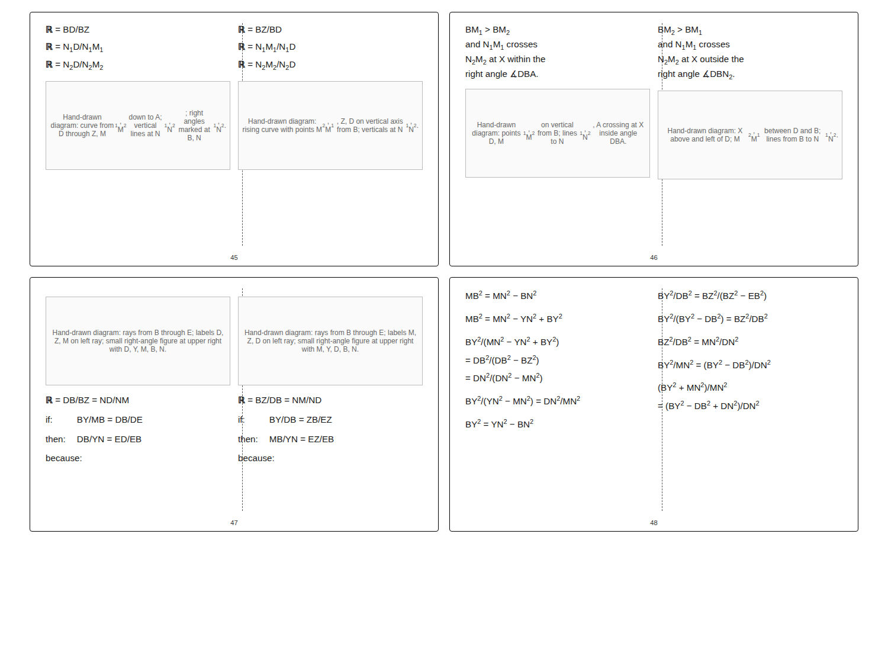ℝ = BD/BZ
ℝ = N1D/N1M1
ℝ = N2D/N2M2
Hand-drawn diagram: curve from D through Z, M1, M2 down to A; vertical lines at N1, N2; right angles marked at B, N1, N2.
ℝ = BZ/BD
ℝ = N1M1/N1D
ℝ = N2M2/N2D
Hand-drawn diagram: rising curve with points M2, M1, Z, D on vertical axis from B; verticals at N1, N2.
45
BM1 > BM2
and N1M1 crosses
N2M2 at X within the
right angle ∡DBA.
Hand-drawn diagram: points D, M1, M2 on vertical from B; lines to N1, N2, A crossing at X inside angle DBA.
BM2 > BM1
and N1M1 crosses
N2M2 at X outside the
right angle ∡DBN2.
Hand-drawn diagram: X above and left of D; M2, M1 between D and B; lines from B to N1, N2.
46
Hand-drawn diagram: rays from B through E; labels D, Z, M on left ray; small right-angle figure at upper right with D, Y, M, B, N.
ℝ = DB/BZ = ND/NM
if: BY/MB = DB/DE
then: DB/YN = ED/EB
because:
Hand-drawn diagram: rays from B through E; labels M, Z, D on left ray; small right-angle figure at upper right with M, Y, D, B, N.
ℝ = BZ/DB = NM/ND
if: BY/DB = ZB/EZ
then: MB/YN = EZ/EB
because:
47
MB2 = MN2 − BN2
MB2 = MN2 − YN2 + BY2
BY2/(MN2 − YN2 + BY2)
= DB2/(DB2 − BZ2)
= DN2/(DN2 − MN2)
BY2/(YN2 − MN2) = DN2/MN2
BY2 = YN2 − BN2
BY2/DB2 = BZ2/(BZ2 − EB2)
BY2/(BY2 − DB2) = BZ2/DB2
BZ2/DB2 = MN2/DN2
BY2/MN2 = (BY2 − DB2)/DN2
(BY2 + MN2)/MN2
= (BY2 − DB2 + DN2)/DN2
48